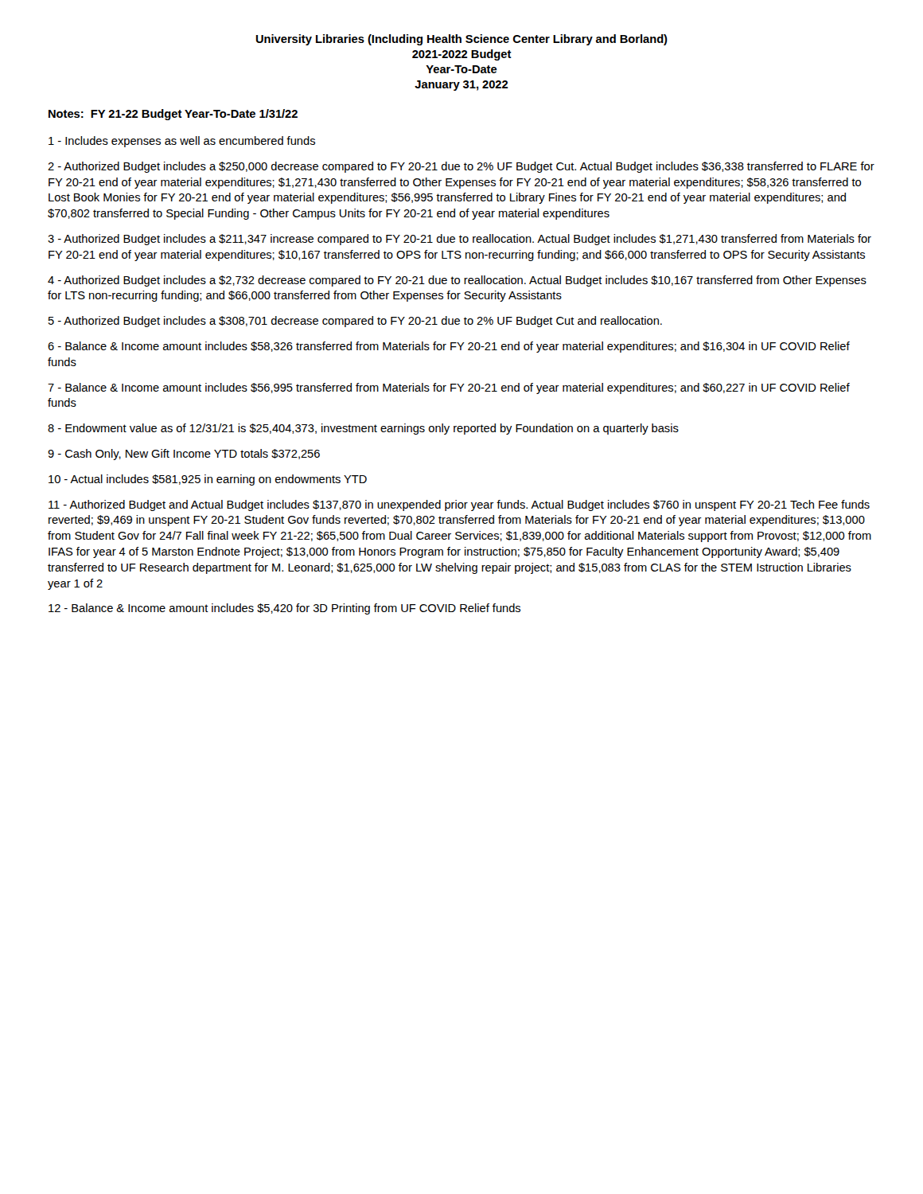University Libraries (Including Health Science Center Library and Borland)
2021-2022 Budget
Year-To-Date
January 31, 2022
Notes: FY 21-22 Budget Year-To-Date 1/31/22
1 - Includes expenses as well as encumbered funds
2 - Authorized Budget includes a $250,000 decrease compared to FY 20-21 due to 2% UF Budget Cut. Actual Budget includes $36,338 transferred to FLARE for FY 20-21 end of year material expenditures; $1,271,430 transferred to Other Expenses for FY 20-21 end of year material expenditures; $58,326 transferred to Lost Book Monies for FY 20-21 end of year material expenditures; $56,995 transferred to Library Fines for FY 20-21 end of year material expenditures; and $70,802 transferred to Special Funding - Other Campus Units for FY 20-21 end of year material expenditures
3 - Authorized Budget includes a $211,347 increase compared to FY 20-21 due to reallocation. Actual Budget includes $1,271,430 transferred from Materials for FY 20-21 end of year material expenditures; $10,167 transferred to OPS for LTS non-recurring funding; and $66,000 transferred to OPS for Security Assistants
4 - Authorized Budget includes a $2,732 decrease compared to FY 20-21 due to reallocation. Actual Budget includes $10,167 transferred from Other Expenses for LTS non-recurring funding; and $66,000 transferred from Other Expenses for Security Assistants
5 - Authorized Budget includes a $308,701 decrease compared to FY 20-21 due to 2% UF Budget Cut and reallocation.
6 - Balance & Income amount includes $58,326 transferred from Materials for FY 20-21 end of year material expenditures; and $16,304 in UF COVID Relief funds
7 - Balance & Income amount includes $56,995 transferred from Materials for FY 20-21 end of year material expenditures; and $60,227 in UF COVID Relief funds
8 - Endowment value as of 12/31/21 is $25,404,373, investment earnings only reported by Foundation on a quarterly basis
9 - Cash Only, New Gift Income YTD totals $372,256
10 - Actual includes $581,925 in earning on endowments YTD
11 - Authorized Budget and Actual Budget includes $137,870 in unexpended prior year funds. Actual Budget includes $760 in unspent FY 20-21 Tech Fee funds reverted; $9,469 in unspent FY 20-21 Student Gov funds reverted; $70,802 transferred from Materials for FY 20-21 end of year material expenditures; $13,000 from Student Gov for 24/7 Fall final week FY 21-22; $65,500 from Dual Career Services; $1,839,000 for additional Materials support from Provost; $12,000 from IFAS for year 4 of 5 Marston Endnote Project; $13,000 from Honors Program for instruction; $75,850 for Faculty Enhancement Opportunity Award; $5,409 transferred to UF Research department for M. Leonard; $1,625,000 for LW shelving repair project; and $15,083 from CLAS for the STEM Istruction Libraries year 1 of 2
12 - Balance & Income amount includes $5,420 for 3D Printing from UF COVID Relief funds